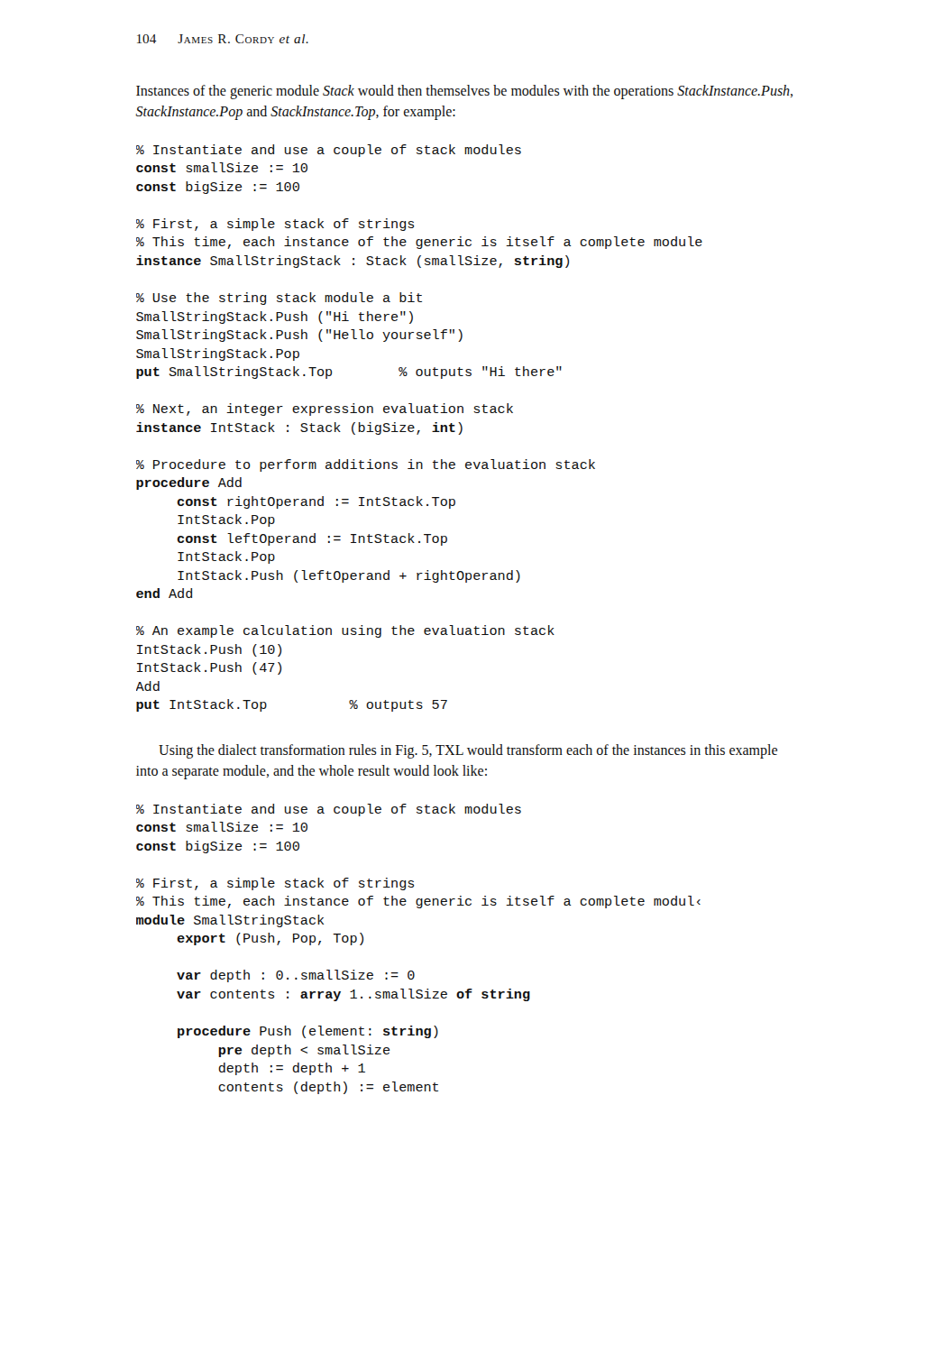104 James R. Cordy et al.
Instances of the generic module Stack would then themselves be modules with the operations StackInstance.Push, StackInstance.Pop and StackInstance.Top, for example:
% Instantiate and use a couple of stack modules
const smallSize := 10
const bigSize := 100

% First, a simple stack of strings
% This time, each instance of the generic is itself a complete module
instance SmallStringStack : Stack (smallSize, string)

% Use the string stack module a bit
SmallStringStack.Push ("Hi there")
SmallStringStack.Push ("Hello yourself")
SmallStringStack.Pop
put SmallStringStack.Top        % outputs "Hi there"

% Next, an integer expression evaluation stack
instance IntStack : Stack (bigSize, int)

% Procedure to perform additions in the evaluation stack
procedure Add
     const rightOperand := IntStack.Top
     IntStack.Pop
     const leftOperand := IntStack.Top
     IntStack.Pop
     IntStack.Push (leftOperand + rightOperand)
end Add

% An example calculation using the evaluation stack
IntStack.Push (10)
IntStack.Push (47)
Add
put IntStack.Top          % outputs 57
Using the dialect transformation rules in Fig. 5, TXL would transform each of the instances in this example into a separate module, and the whole result would look like:
% Instantiate and use a couple of stack modules
const smallSize := 10
const bigSize := 100

% First, a simple stack of strings
% This time, each instance of the generic is itself a complete modul‹
module SmallStringStack
     export (Push, Pop, Top)

     var depth : 0..smallSize := 0
     var contents : array 1..smallSize of string

     procedure Push (element: string)
          pre depth < smallSize
          depth := depth + 1
          contents (depth) := element